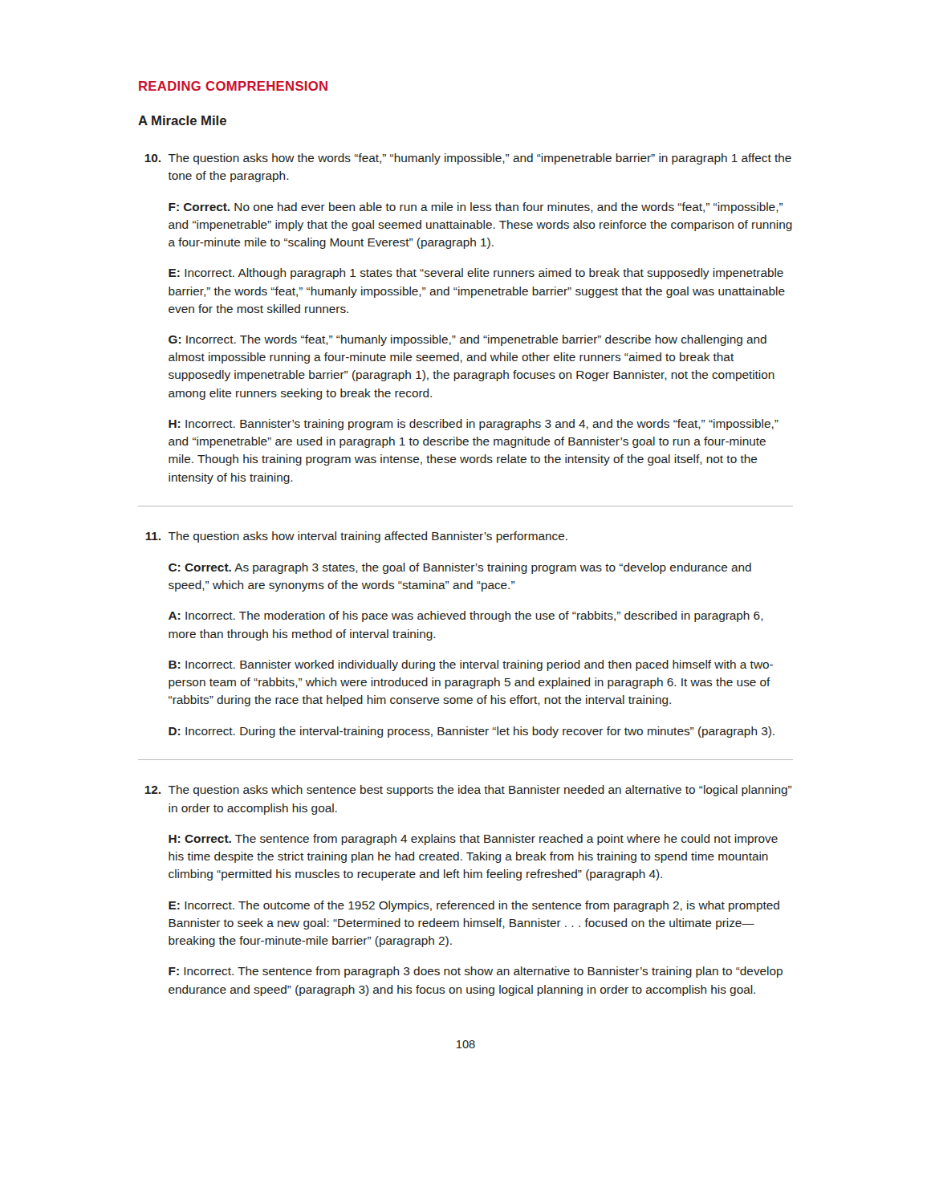Reading Comprehension
A Miracle Mile
10.
The question asks how the words “feat,” “humanly impossible,” and “impenetrable barrier” in paragraph 1 affect the tone of the paragraph.
F: Correct. No one had ever been able to run a mile in less than four minutes, and the words “feat,” “impossible,” and “impenetrable” imply that the goal seemed unattainable. These words also reinforce the comparison of running a four-minute mile to “scaling Mount Everest” (paragraph 1).
E: Incorrect. Although paragraph 1 states that “several elite runners aimed to break that supposedly impenetrable barrier,” the words “feat,” “humanly impossible,” and “impenetrable barrier” suggest that the goal was unattainable even for the most skilled runners.
G: Incorrect. The words “feat,” “humanly impossible,” and “impenetrable barrier” describe how challenging and almost impossible running a four-minute mile seemed, and while other elite runners “aimed to break that supposedly impenetrable barrier” (paragraph 1), the paragraph focuses on Roger Bannister, not the competition among elite runners seeking to break the record.
H: Incorrect. Bannister’s training program is described in paragraphs 3 and 4, and the words “feat,” “impossible,” and “impenetrable” are used in paragraph 1 to describe the magnitude of Bannister’s goal to run a four-minute mile. Though his training program was intense, these words relate to the intensity of the goal itself, not to the intensity of his training.
11.
The question asks how interval training affected Bannister’s performance.
C: Correct. As paragraph 3 states, the goal of Bannister’s training program was to “develop endurance and speed,” which are synonyms of the words “stamina” and “pace.”
A: Incorrect. The moderation of his pace was achieved through the use of “rabbits,” described in paragraph 6, more than through his method of interval training.
B: Incorrect. Bannister worked individually during the interval training period and then paced himself with a two-person team of “rabbits,” which were introduced in paragraph 5 and explained in paragraph 6. It was the use of “rabbits” during the race that helped him conserve some of his effort, not the interval training.
D: Incorrect. During the interval-training process, Bannister “let his body recover for two minutes” (paragraph 3).
12.
The question asks which sentence best supports the idea that Bannister needed an alternative to “logical planning” in order to accomplish his goal.
H: Correct. The sentence from paragraph 4 explains that Bannister reached a point where he could not improve his time despite the strict training plan he had created. Taking a break from his training to spend time mountain climbing “permitted his muscles to recuperate and left him feeling refreshed” (paragraph 4).
E: Incorrect. The outcome of the 1952 Olympics, referenced in the sentence from paragraph 2, is what prompted Bannister to seek a new goal: “Determined to redeem himself, Bannister . . . focused on the ultimate prize—breaking the four-minute-mile barrier” (paragraph 2).
F: Incorrect. The sentence from paragraph 3 does not show an alternative to Bannister’s training plan to “develop endurance and speed” (paragraph 3) and his focus on using logical planning in order to accomplish his goal.
108